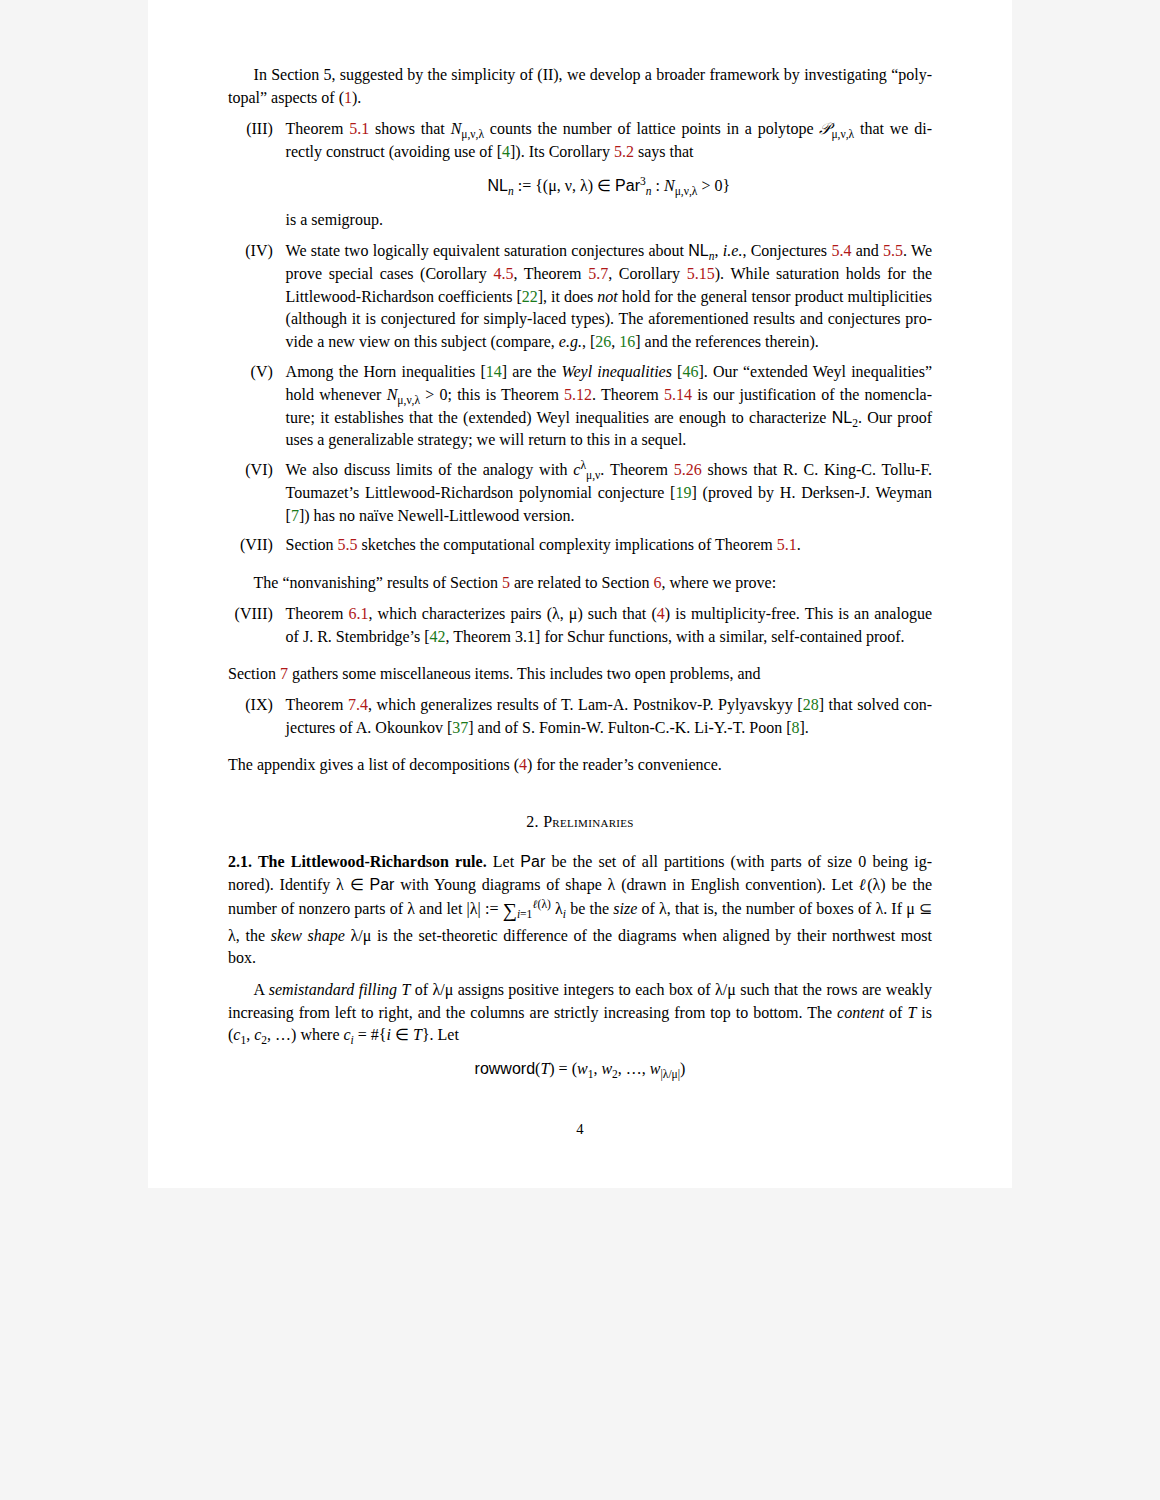In Section 5, suggested by the simplicity of (II), we develop a broader framework by investigating “polytopal” aspects of (1).
(III) Theorem 5.1 shows that Nμ,ν,λ counts the number of lattice points in a polytope 𝒫μ,ν,λ that we directly construct (avoiding use of [4]). Its Corollary 5.2 says that
NLn := {(μ, ν, λ) ∈ Par3n : Nμ,ν,λ > 0}
is a semigroup.
(IV) We state two logically equivalent saturation conjectures about NLn, i.e., Conjectures 5.4 and 5.5. We prove special cases (Corollary 4.5, Theorem 5.7, Corollary 5.15). While saturation holds for the Littlewood-Richardson coefficients [22], it does not hold for the general tensor product multiplicities (although it is conjectured for simply-laced types). The aforementioned results and conjectures provide a new view on this subject (compare, e.g., [26, 16] and the references therein).
(V) Among the Horn inequalities [14] are the Weyl inequalities [46]. Our “extended Weyl inequalities” hold whenever Nμ,ν,λ > 0; this is Theorem 5.12. Theorem 5.14 is our justification of the nomenclature; it establishes that the (extended) Weyl inequalities are enough to characterize NL2. Our proof uses a generalizable strategy; we will return to this in a sequel.
(VI) We also discuss limits of the analogy with cλμ,ν. Theorem 5.26 shows that R. C. King-C. Tollu-F. Toumazet’s Littlewood-Richardson polynomial conjecture [19] (proved by H. Derksen-J. Weyman [7]) has no naïve Newell-Littlewood version.
(VII) Section 5.5 sketches the computational complexity implications of Theorem 5.1.
The “nonvanishing” results of Section 5 are related to Section 6, where we prove:
(VIII) Theorem 6.1, which characterizes pairs (λ, μ) such that (4) is multiplicity-free. This is an analogue of J. R. Stembridge’s [42, Theorem 3.1] for Schur functions, with a similar, self-contained proof.
Section 7 gathers some miscellaneous items. This includes two open problems, and
(IX) Theorem 7.4, which generalizes results of T. Lam-A. Postnikov-P. Pylyavskyy [28] that solved conjectures of A. Okounkov [37] and of S. Fomin-W. Fulton-C.-K. Li-Y.-T. Poon [8].
The appendix gives a list of decompositions (4) for the reader’s convenience.
2. Preliminaries
2.1. The Littlewood-Richardson rule.
Let Par be the set of all partitions (with parts of size 0 being ignored). Identify λ ∈ Par with Young diagrams of shape λ (drawn in English convention). Let ℓ(λ) be the number of nonzero parts of λ and let |λ| := ∑i=1ℓ(λ) λi be the size of λ, that is, the number of boxes of λ. If μ ⊆ λ, the skew shape λ/μ is the set-theoretic difference of the diagrams when aligned by their northwest most box.
A semistandard filling T of λ/μ assigns positive integers to each box of λ/μ such that the rows are weakly increasing from left to right, and the columns are strictly increasing from top to bottom. The content of T is (c1, c2, …) where ci = #{i ∈ T}. Let
rowword(T) = (w1, w2, …, w|λ/μ|)
4